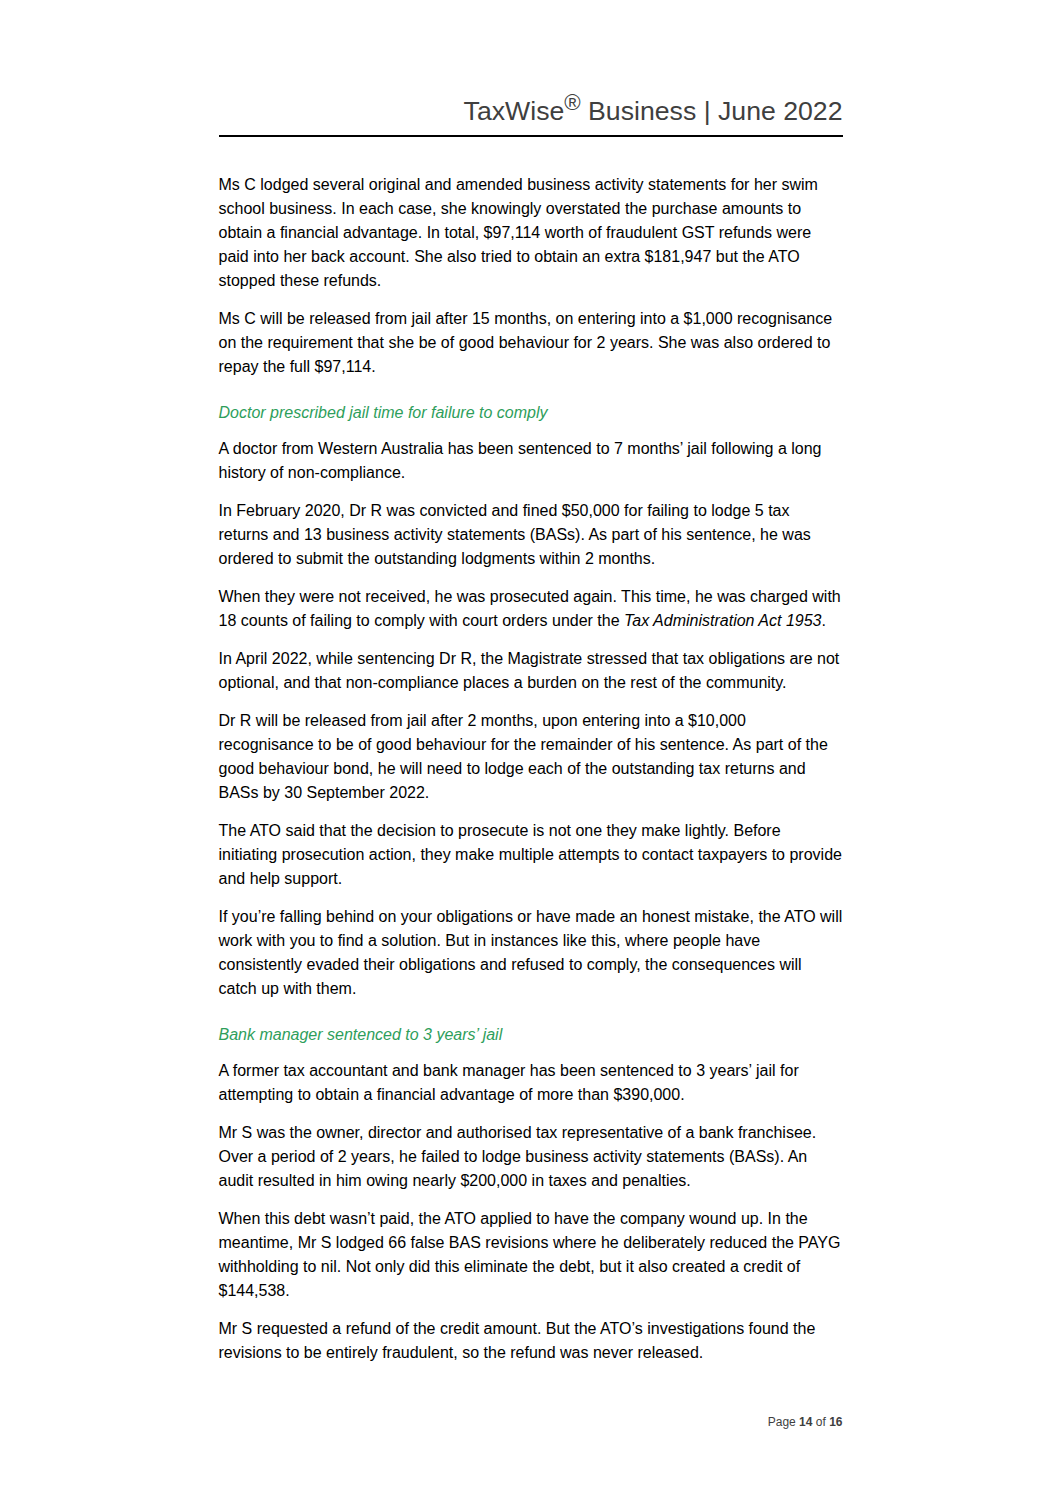TaxWise® Business | June 2022
Ms C lodged several original and amended business activity statements for her swim school business. In each case, she knowingly overstated the purchase amounts to obtain a financial advantage. In total, $97,114 worth of fraudulent GST refunds were paid into her back account. She also tried to obtain an extra $181,947 but the ATO stopped these refunds.
Ms C will be released from jail after 15 months, on entering into a $1,000 recognisance on the requirement that she be of good behaviour for 2 years. She was also ordered to repay the full $97,114.
Doctor prescribed jail time for failure to comply
A doctor from Western Australia has been sentenced to 7 months’ jail following a long history of non-compliance.
In February 2020, Dr R was convicted and fined $50,000 for failing to lodge 5 tax returns and 13 business activity statements (BASs). As part of his sentence, he was ordered to submit the outstanding lodgments within 2 months.
When they were not received, he was prosecuted again. This time, he was charged with 18 counts of failing to comply with court orders under the Tax Administration Act 1953.
In April 2022, while sentencing Dr R, the Magistrate stressed that tax obligations are not optional, and that non-compliance places a burden on the rest of the community.
Dr R will be released from jail after 2 months, upon entering into a $10,000 recognisance to be of good behaviour for the remainder of his sentence. As part of the good behaviour bond, he will need to lodge each of the outstanding tax returns and BASs by 30 September 2022.
The ATO said that the decision to prosecute is not one they make lightly. Before initiating prosecution action, they make multiple attempts to contact taxpayers to provide and help support.
If you’re falling behind on your obligations or have made an honest mistake, the ATO will work with you to find a solution. But in instances like this, where people have consistently evaded their obligations and refused to comply, the consequences will catch up with them.
Bank manager sentenced to 3 years’ jail
A former tax accountant and bank manager has been sentenced to 3 years’ jail for attempting to obtain a financial advantage of more than $390,000.
Mr S was the owner, director and authorised tax representative of a bank franchisee. Over a period of 2 years, he failed to lodge business activity statements (BASs). An audit resulted in him owing nearly $200,000 in taxes and penalties.
When this debt wasn’t paid, the ATO applied to have the company wound up. In the meantime, Mr S lodged 66 false BAS revisions where he deliberately reduced the PAYG withholding to nil. Not only did this eliminate the debt, but it also created a credit of $144,538.
Mr S requested a refund of the credit amount. But the ATO’s investigations found the revisions to be entirely fraudulent, so the refund was never released.
Page 14 of 16